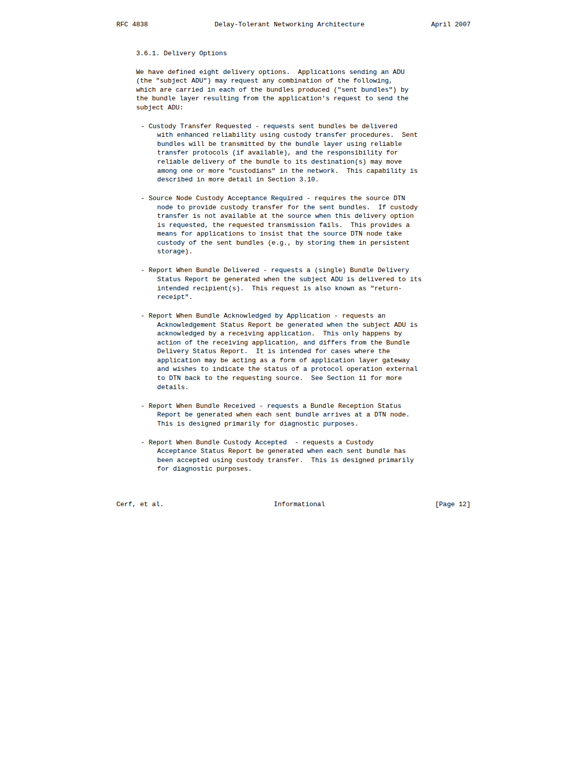RFC 4838 Delay-Tolerant Networking Architecture April 2007
3.6.1. Delivery Options
We have defined eight delivery options. Applications sending an ADU (the "subject ADU") may request any combination of the following, which are carried in each of the bundles produced ("sent bundles") by the bundle layer resulting from the application's request to send the subject ADU:
- Custody Transfer Requested - requests sent bundles be delivered with enhanced reliability using custody transfer procedures. Sent bundles will be transmitted by the bundle layer using reliable transfer protocols (if available), and the responsibility for reliable delivery of the bundle to its destination(s) may move among one or more "custodians" in the network. This capability is described in more detail in Section 3.10.
- Source Node Custody Acceptance Required - requires the source DTN node to provide custody transfer for the sent bundles. If custody transfer is not available at the source when this delivery option is requested, the requested transmission fails. This provides a means for applications to insist that the source DTN node take custody of the sent bundles (e.g., by storing them in persistent storage).
- Report When Bundle Delivered - requests a (single) Bundle Delivery Status Report be generated when the subject ADU is delivered to its intended recipient(s). This request is also known as "return- receipt".
- Report When Bundle Acknowledged by Application - requests an Acknowledgement Status Report be generated when the subject ADU is acknowledged by a receiving application. This only happens by action of the receiving application, and differs from the Bundle Delivery Status Report. It is intended for cases where the application may be acting as a form of application layer gateway and wishes to indicate the status of a protocol operation external to DTN back to the requesting source. See Section 11 for more details.
- Report When Bundle Received - requests a Bundle Reception Status Report be generated when each sent bundle arrives at a DTN node. This is designed primarily for diagnostic purposes.
- Report When Bundle Custody Accepted - requests a Custody Acceptance Status Report be generated when each sent bundle has been accepted using custody transfer. This is designed primarily for diagnostic purposes.
Cerf, et al. Informational [Page 12]